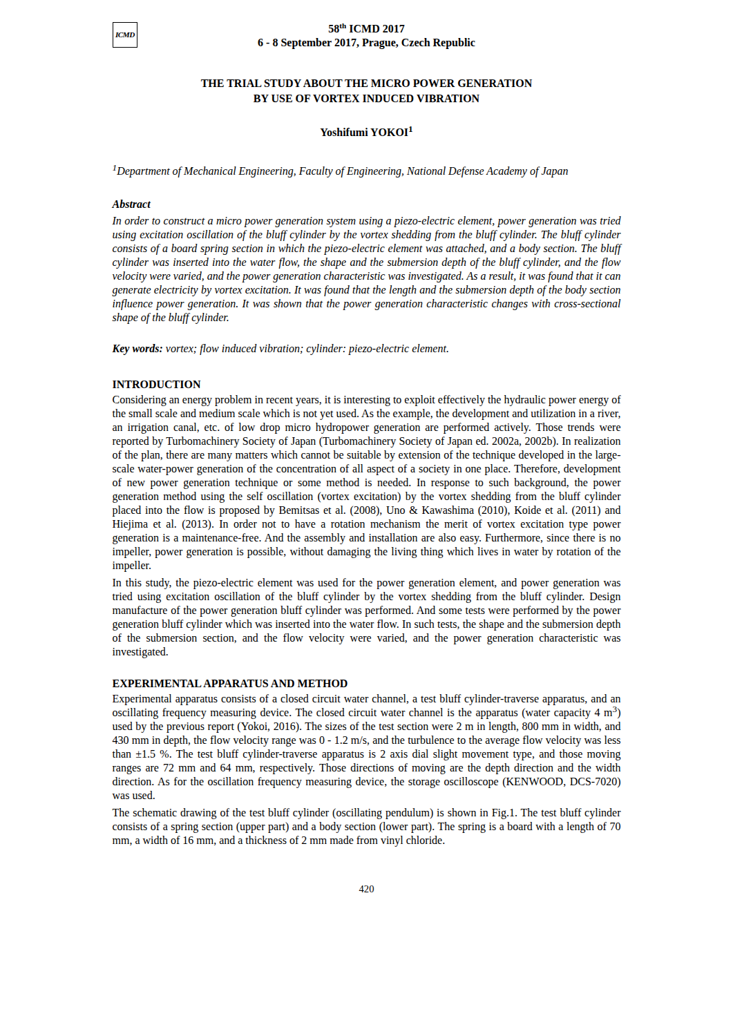ICMD
58th ICMD 2017
6 - 8 September 2017, Prague, Czech Republic
The Trial Study About the Micro Power Generation
by Use of Vortex Induced Vibration
Yoshifumi YOKOI1
1Department of Mechanical Engineering, Faculty of Engineering, National Defense Academy of Japan
Abstract
In order to construct a micro power generation system using a piezo-electric element, power generation was tried using excitation oscillation of the bluff cylinder by the vortex shedding from the bluff cylinder. The bluff cylinder consists of a board spring section in which the piezo-electric element was attached, and a body section. The bluff cylinder was inserted into the water flow, the shape and the submersion depth of the bluff cylinder, and the flow velocity were varied, and the power generation characteristic was investigated. As a result, it was found that it can generate electricity by vortex excitation. It was found that the length and the submersion depth of the body section influence power generation. It was shown that the power generation characteristic changes with cross-sectional shape of the bluff cylinder.
Key words: vortex; flow induced vibration; cylinder: piezo-electric element.
Introduction
Considering an energy problem in recent years, it is interesting to exploit effectively the hydraulic power energy of the small scale and medium scale which is not yet used. As the example, the development and utilization in a river, an irrigation canal, etc. of low drop micro hydropower generation are performed actively. Those trends were reported by Turbomachinery Society of Japan (Turbomachinery Society of Japan ed. 2002a, 2002b). In realization of the plan, there are many matters which cannot be suitable by extension of the technique developed in the large-scale water-power generation of the concentration of all aspect of a society in one place. Therefore, development of new power generation technique or some method is needed. In response to such background, the power generation method using the self oscillation (vortex excitation) by the vortex shedding from the bluff cylinder placed into the flow is proposed by Bemitsas et al. (2008), Uno & Kawashima (2010), Koide et al. (2011) and Hiejima et al. (2013). In order not to have a rotation mechanism the merit of vortex excitation type power generation is a maintenance-free. And the assembly and installation are also easy. Furthermore, since there is no impeller, power generation is possible, without damaging the living thing which lives in water by rotation of the impeller.
In this study, the piezo-electric element was used for the power generation element, and power generation was tried using excitation oscillation of the bluff cylinder by the vortex shedding from the bluff cylinder. Design manufacture of the power generation bluff cylinder was performed. And some tests were performed by the power generation bluff cylinder which was inserted into the water flow. In such tests, the shape and the submersion depth of the submersion section, and the flow velocity were varied, and the power generation characteristic was investigated.
Experimental Apparatus and Method
Experimental apparatus consists of a closed circuit water channel, a test bluff cylinder-traverse apparatus, and an oscillating frequency measuring device. The closed circuit water channel is the apparatus (water capacity 4 m3) used by the previous report (Yokoi, 2016). The sizes of the test section were 2 m in length, 800 mm in width, and 430 mm in depth, the flow velocity range was 0 - 1.2 m/s, and the turbulence to the average flow velocity was less than ±1.5 %. The test bluff cylinder-traverse apparatus is 2 axis dial slight movement type, and those moving ranges are 72 mm and 64 mm, respectively. Those directions of moving are the depth direction and the width direction. As for the oscillation frequency measuring device, the storage oscilloscope (KENWOOD, DCS-7020) was used.
The schematic drawing of the test bluff cylinder (oscillating pendulum) is shown in Fig.1. The test bluff cylinder consists of a spring section (upper part) and a body section (lower part). The spring is a board with a length of 70 mm, a width of 16 mm, and a thickness of 2 mm made from vinyl chloride.
420